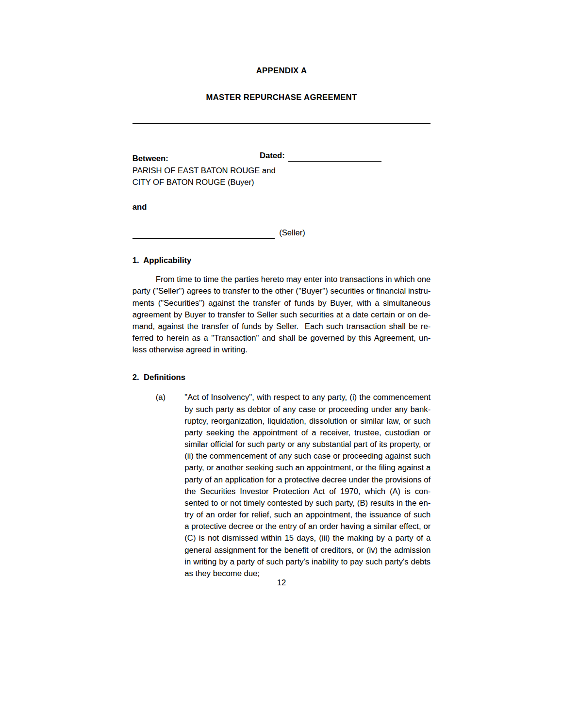APPENDIX A
MASTER REPURCHASE AGREEMENT
Dated:
Between:
PARISH OF EAST BATON ROUGE and
CITY OF BATON ROUGE (Buyer)
and
(Seller)
1. Applicability
From time to time the parties hereto may enter into transactions in which one party ("Seller") agrees to transfer to the other ("Buyer") securities or financial instruments ("Securities") against the transfer of funds by Buyer, with a simultaneous agreement by Buyer to transfer to Seller such securities at a date certain or on demand, against the transfer of funds by Seller. Each such transaction shall be referred to herein as a "Transaction" and shall be governed by this Agreement, unless otherwise agreed in writing.
2. Definitions
(a)
"Act of Insolvency", with respect to any party, (i) the commencement by such party as debtor of any case or proceeding under any bankruptcy, reorganization, liquidation, dissolution or similar law, or such party seeking the appointment of a receiver, trustee, custodian or similar official for such party or any substantial part of its property, or (ii) the commencement of any such case or proceeding against such party, or another seeking such an appointment, or the filing against a party of an application for a protective decree under the provisions of the Securities Investor Protection Act of 1970, which (A) is consented to or not timely contested by such party, (B) results in the entry of an order for relief, such an appointment, the issuance of such a protective decree or the entry of an order having a similar effect, or (C) is not dismissed within 15 days, (iii) the making by a party of a general assignment for the benefit of creditors, or (iv) the admission in writing by a party of such party's inability to pay such party's debts as they become due;
12